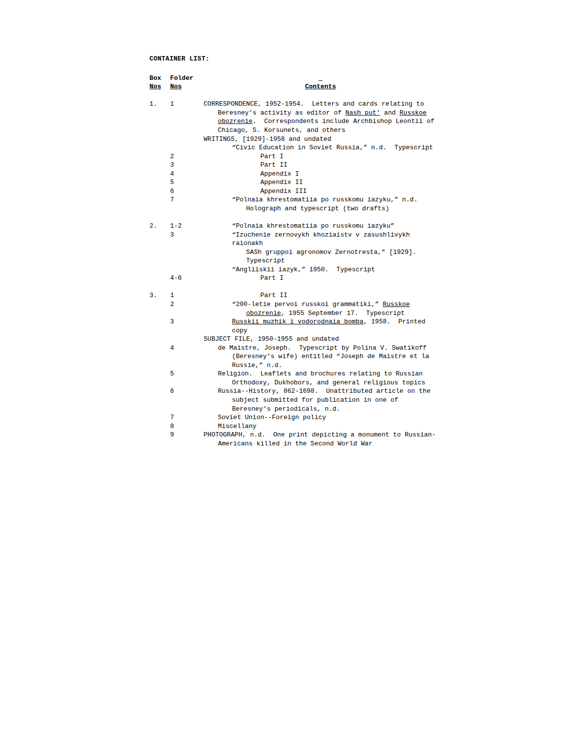CONTAINER LIST:
| Box | Folder | |
| --- | --- | --- |
| Nos | Nos | Contents |
| 1. | 1 | CORRESPONDENCE, 1952-1954. Letters and cards relating to Beresney’s activity as editor of Nash put’ and Russkoe obozrenie . Correspondents include Archbishop Leontii of Chicago, S. Korsunets, and others |
| | | WRITINGS, [1929]-1958 and undated |
| | | “Civic Education in Soviet Russia,” n.d. Typescript |
| | 2 | Part I |
| | 3 | Part II |
| | 4 | Appendix I |
| | 5 | Appendix II |
| | 6 | Appendix III |
| | 7 | “Polnaia khrestomatiia po russkomu iazyku,” n.d. Holograph and typescript (two drafts) |
| 2. | 1-2 | “Polnaia khrestomatiia po russkomu iazyku” |
| | 3 | “Izuchenie zernovykh khoziaistv v zasushlivykh raionakh SASh gruppoi agronomov Zernotresta,” [1929]. Typescript |
| | | “Angliiskii iazyk,” 1950. Typescript |
| | 4-6 | Part I |
| 3. | 1 | Part II |
| | 2 | “200-letie pervoi russkoi grammatiki,” Russkoe obozrenie , 1955 September 17. Typescript |
| | 3 | Russkii muzhik i vodorodnaia bomba , 1958. Printed copy |
| | | SUBJECT FILE, 1950-1955 and undated |
| | 4 | de Maistre, Joseph. Typescript by Polina V. Swatikoff (Beresney’s wife) entitled “Joseph de Maistre et la Russie,” n.d. |
| | 5 | Religion. Leaflets and brochures relating to Russian Orthodoxy, Dukhobors, and general religious topics |
| | 6 | Russia--History, 862-1698. Unattributed article on the subject submitted for publication in one of Beresney’s periodicals, n.d. |
| | 7 | Soviet Union--Foreign policy |
| | 8 | Miscellany |
| | 9 | PHOTOGRAPH, n.d. One print depicting a monument to Russian- Americans killed in the Second World War |